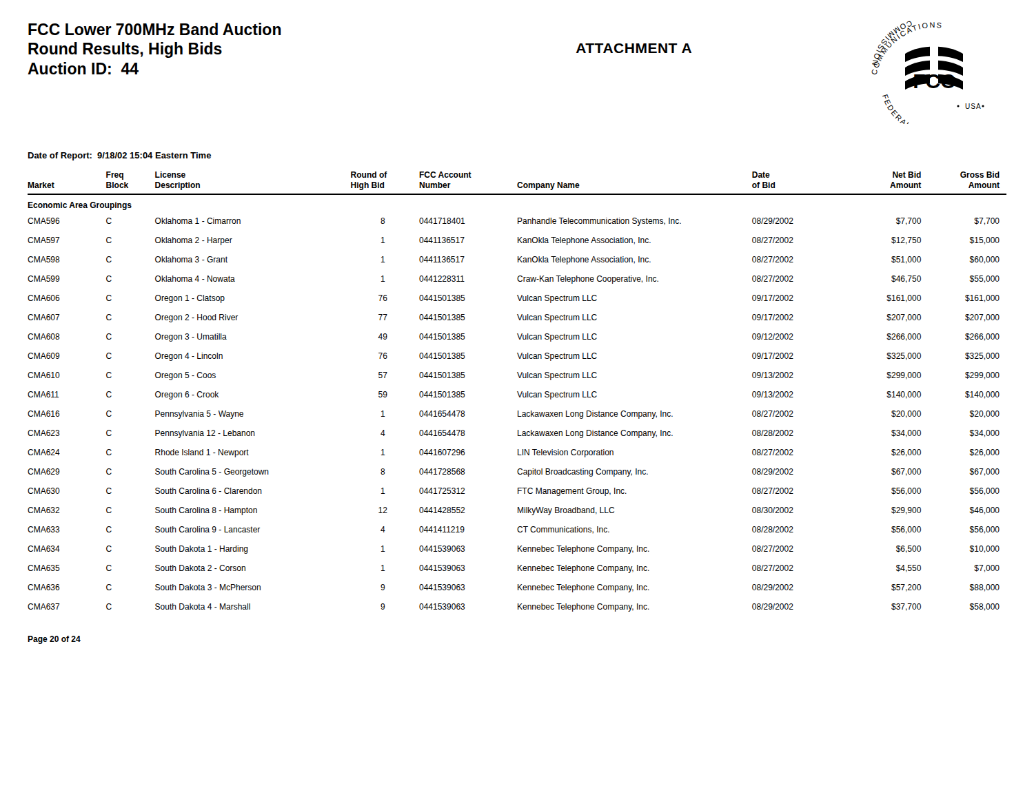FCC Lower 700MHz Band Auction
Round Results, High Bids
Auction ID: 44
ATTACHMENT A
COMMUNICATIONS FEDERAL COMMISSION FCC USA
Date of Report: 9/18/02 15:04 Eastern Time
| Market | Freq Block | License Description | Round of High Bid | FCC Account Number | Company Name | Date of Bid | Net Bid Amount | Gross Bid Amount |
| --- | --- | --- | --- | --- | --- | --- | --- | --- |
| Economic Area Groupings |
| CMA596 | C | Oklahoma 1 - Cimarron | 8 | 0441718401 | Panhandle Telecommunication Systems, Inc. | 08/29/2002 | $7,700 | $7,700 |
| CMA597 | C | Oklahoma 2 - Harper | 1 | 0441136517 | KanOkla Telephone Association, Inc. | 08/27/2002 | $12,750 | $15,000 |
| CMA598 | C | Oklahoma 3 - Grant | 1 | 0441136517 | KanOkla Telephone Association, Inc. | 08/27/2002 | $51,000 | $60,000 |
| CMA599 | C | Oklahoma 4 - Nowata | 1 | 0441228311 | Craw-Kan Telephone Cooperative, Inc. | 08/27/2002 | $46,750 | $55,000 |
| CMA606 | C | Oregon 1 - Clatsop | 76 | 0441501385 | Vulcan Spectrum LLC | 09/17/2002 | $161,000 | $161,000 |
| CMA607 | C | Oregon 2 - Hood River | 77 | 0441501385 | Vulcan Spectrum LLC | 09/17/2002 | $207,000 | $207,000 |
| CMA608 | C | Oregon 3 - Umatilla | 49 | 0441501385 | Vulcan Spectrum LLC | 09/12/2002 | $266,000 | $266,000 |
| CMA609 | C | Oregon 4 - Lincoln | 76 | 0441501385 | Vulcan Spectrum LLC | 09/17/2002 | $325,000 | $325,000 |
| CMA610 | C | Oregon 5 - Coos | 57 | 0441501385 | Vulcan Spectrum LLC | 09/13/2002 | $299,000 | $299,000 |
| CMA611 | C | Oregon 6 - Crook | 59 | 0441501385 | Vulcan Spectrum LLC | 09/13/2002 | $140,000 | $140,000 |
| CMA616 | C | Pennsylvania 5 - Wayne | 1 | 0441654478 | Lackawaxen Long Distance Company, Inc. | 08/27/2002 | $20,000 | $20,000 |
| CMA623 | C | Pennsylvania 12 - Lebanon | 4 | 0441654478 | Lackawaxen Long Distance Company, Inc. | 08/28/2002 | $34,000 | $34,000 |
| CMA624 | C | Rhode Island 1 - Newport | 1 | 0441607296 | LIN Television Corporation | 08/27/2002 | $26,000 | $26,000 |
| CMA629 | C | South Carolina 5 - Georgetown | 8 | 0441728568 | Capitol Broadcasting Company, Inc. | 08/29/2002 | $67,000 | $67,000 |
| CMA630 | C | South Carolina 6 - Clarendon | 1 | 0441725312 | FTC Management Group, Inc. | 08/27/2002 | $56,000 | $56,000 |
| CMA632 | C | South Carolina 8 - Hampton | 12 | 0441428552 | MilkyWay Broadband, LLC | 08/30/2002 | $29,900 | $46,000 |
| CMA633 | C | South Carolina 9 - Lancaster | 4 | 0441411219 | CT Communications, Inc. | 08/28/2002 | $56,000 | $56,000 |
| CMA634 | C | South Dakota 1 - Harding | 1 | 0441539063 | Kennebec Telephone Company, Inc. | 08/27/2002 | $6,500 | $10,000 |
| CMA635 | C | South Dakota 2 - Corson | 1 | 0441539063 | Kennebec Telephone Company, Inc. | 08/27/2002 | $4,550 | $7,000 |
| CMA636 | C | South Dakota 3 - McPherson | 9 | 0441539063 | Kennebec Telephone Company, Inc. | 08/29/2002 | $57,200 | $88,000 |
| CMA637 | C | South Dakota 4 - Marshall | 9 | 0441539063 | Kennebec Telephone Company, Inc. | 08/29/2002 | $37,700 | $58,000 |
Page 20 of 24